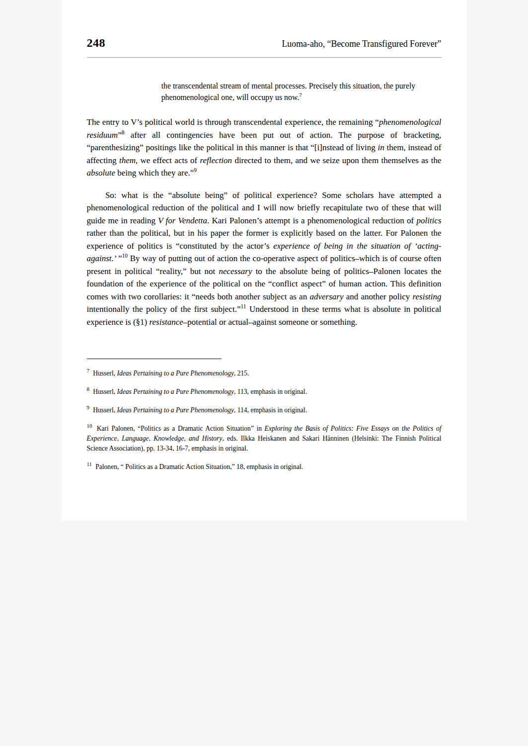248 Luoma-aho, “Become Transfigured Forever”
the transcendental stream of mental processes. Precisely this situation, the purely phenomenological one, will occupy us now.7
The entry to V’s political world is through transcendental experience, the remaining “phenomenological residuum”8 after all contingencies have been put out of action. The purpose of bracketing, “parenthesizing” positings like the political in this manner is that “[i]nstead of living in them, instead of affecting them, we effect acts of reflection directed to them, and we seize upon them themselves as the absolute being which they are.”9
So: what is the “absolute being” of political experience? Some scholars have attempted a phenomenological reduction of the political and I will now briefly recapitulate two of these that will guide me in reading V for Vendetta. Kari Palonen’s attempt is a phenomenological reduction of politics rather than the political, but in his paper the former is explicitly based on the latter. For Palonen the experience of politics is “constituted by the actor’s experience of being in the situation of ‘acting-against.’ ”10 By way of putting out of action the co-operative aspect of politics–which is of course often present in political “reality,” but not necessary to the absolute being of politics–Palonen locates the foundation of the experience of the political on the “conflict aspect” of human action. This definition comes with two corollaries: it “needs both another subject as an adversary and another policy resisting intentionally the policy of the first subject.”11 Understood in these terms what is absolute in political experience is (§1) resistance–potential or actual–against someone or something.
7 Husserl, Ideas Pertaining to a Pure Phenomenology, 215.
8 Husserl, Ideas Pertaining to a Pure Phenomenology, 113, emphasis in original.
9 Husserl, Ideas Pertaining to a Pure Phenomenology, 114, emphasis in original.
10 Kari Palonen, “Politics as a Dramatic Action Situation” in Exploring the Basis of Politics: Five Essays on the Politics of Experience, Language, Knowledge, and History, eds. Ilkka Heiskanen and Sakari Hänninen (Helsinki: The Finnish Political Science Association), pp. 13-34, 16-7, emphasis in original.
11 Palonen, “ Politics as a Dramatic Action Situation,” 18, emphasis in original.